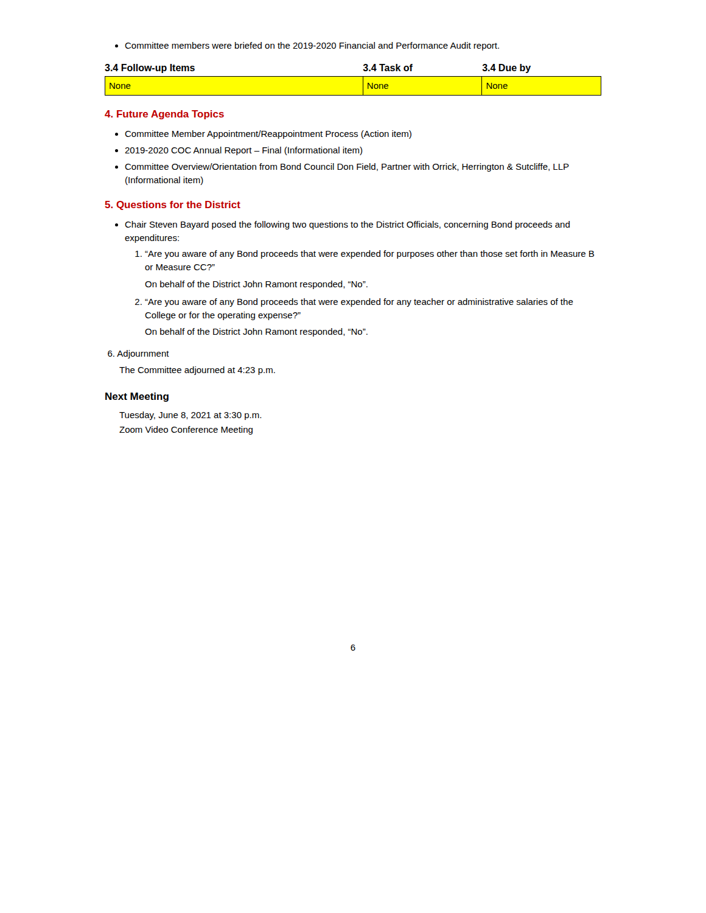Committee members were briefed on the 2019-2020 Financial and Performance Audit report.
3.4 Follow-up Items
3.4 Task of
3.4 Due by
| None | None | None |
4. Future Agenda Topics
Committee Member Appointment/Reappointment Process (Action item)
2019-2020 COC Annual Report – Final (Informational item)
Committee Overview/Orientation from Bond Council Don Field, Partner with Orrick, Herrington & Sutcliffe, LLP (Informational item)
5. Questions for the District
Chair Steven Bayard posed the following two questions to the District Officials, concerning Bond proceeds and expenditures:
“Are you aware of any Bond proceeds that were expended for purposes other than those set forth in Measure B or Measure CC?”
On behalf of the District John Ramont responded, “No”.
“Are you aware of any Bond proceeds that were expended for any teacher or administrative salaries of the College or for the operating expense?”
On behalf of the District John Ramont responded, “No”.
6. Adjournment
The Committee adjourned at 4:23 p.m.
Next Meeting
Tuesday, June 8, 2021 at 3:30 p.m.
Zoom Video Conference Meeting
6